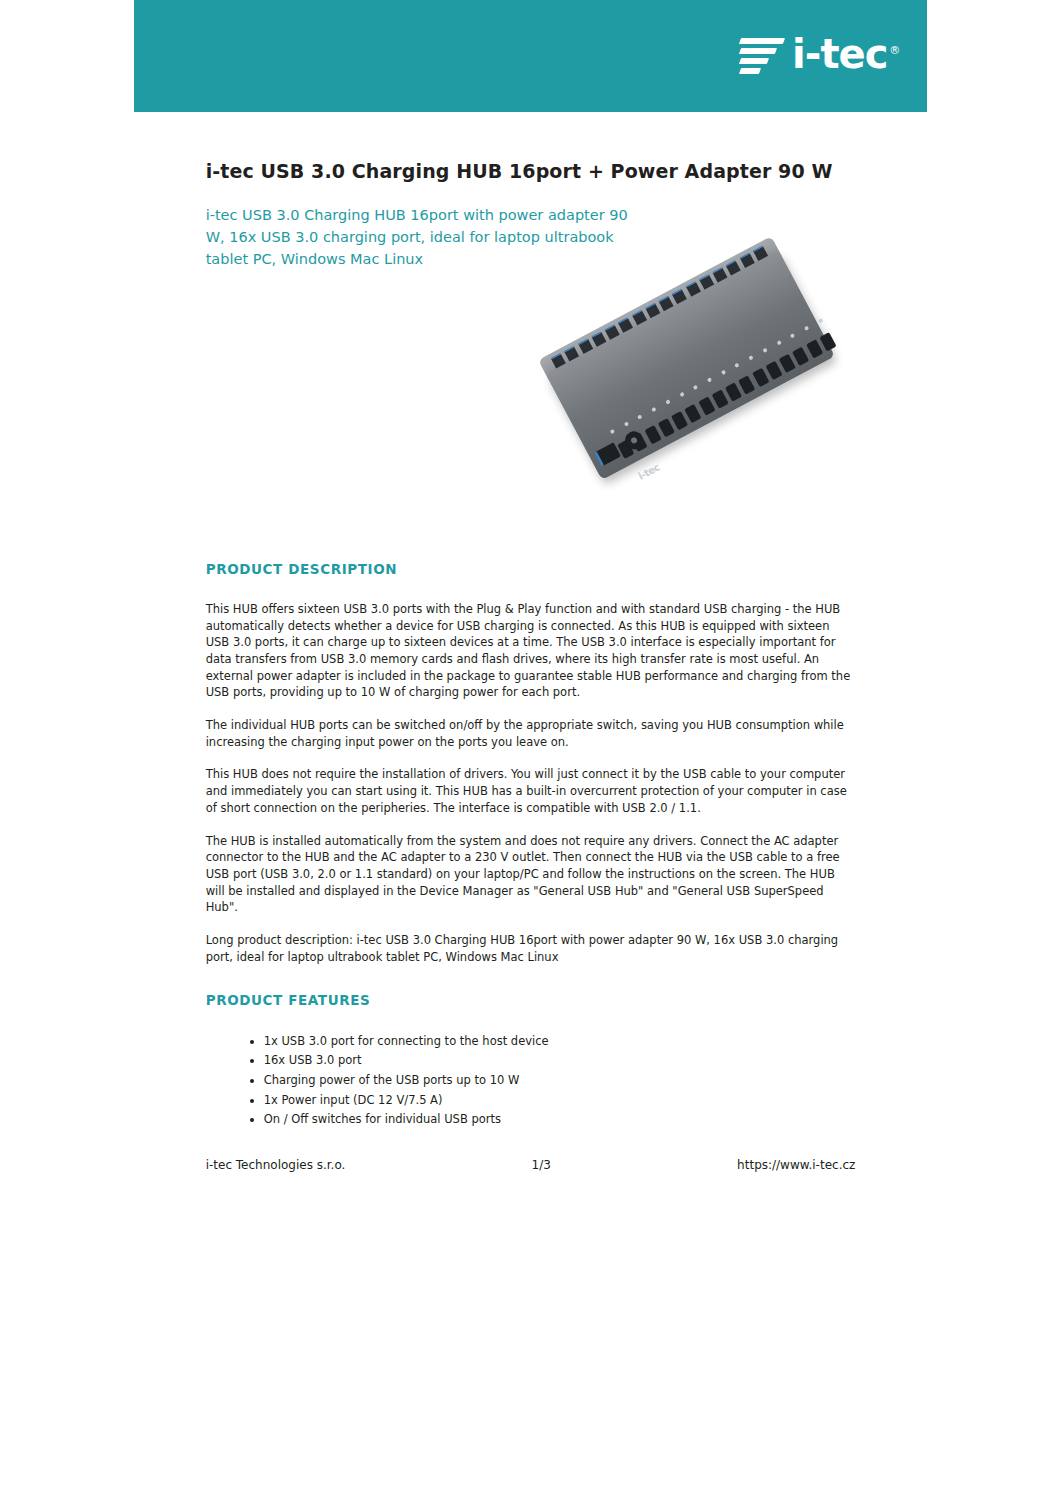i-tec®
i-tec USB 3.0 Charging HUB 16port + Power Adapter 90 W
i-tec USB 3.0 Charging HUB 16port with power adapter 90 W, 16x USB 3.0 charging port, ideal for laptop ultrabook tablet PC, Windows Mac Linux
i-tec
Product description
This HUB offers sixteen USB 3.0 ports with the Plug & Play function and with standard USB charging - the HUB automatically detects whether a device for USB charging is connected. As this HUB is equipped with sixteen USB 3.0 ports, it can charge up to sixteen devices at a time. The USB 3.0 interface is especially important for data transfers from USB 3.0 memory cards and flash drives, where its high transfer rate is most useful. An external power adapter is included in the package to guarantee stable HUB performance and charging from the USB ports, providing up to 10 W of charging power for each port.
The individual HUB ports can be switched on/off by the appropriate switch, saving you HUB consumption while increasing the charging input power on the ports you leave on.
This HUB does not require the installation of drivers. You will just connect it by the USB cable to your computer and immediately you can start using it. This HUB has a built-in overcurrent protection of your computer in case of short connection on the peripheries. The interface is compatible with USB 2.0 / 1.1.
The HUB is installed automatically from the system and does not require any drivers. Connect the AC adapter connector to the HUB and the AC adapter to a 230 V outlet. Then connect the HUB via the USB cable to a free USB port (USB 3.0, 2.0 or 1.1 standard) on your laptop/PC and follow the instructions on the screen. The HUB will be installed and displayed in the Device Manager as "General USB Hub" and "General USB SuperSpeed Hub".
Long product description: i-tec USB 3.0 Charging HUB 16port with power adapter 90 W, 16x USB 3.0 charging port, ideal for laptop ultrabook tablet PC, Windows Mac Linux
Product features
1x USB 3.0 port for connecting to the host device
16x USB 3.0 port
Charging power of the USB ports up to 10 W
1x Power input (DC 12 V/7.5 A)
On / Off switches for individual USB ports
i-tec Technologies s.r.o.
1/3
https://www.i-tec.cz